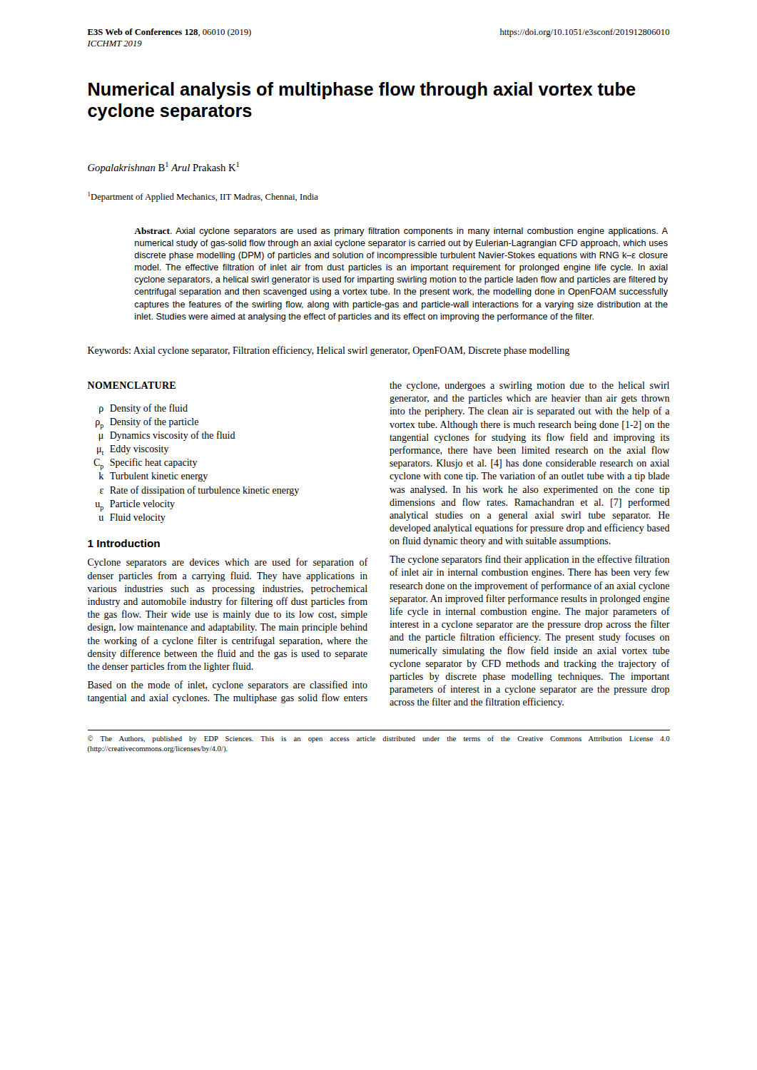E3S Web of Conferences 128, 06010 (2019)
ICCHMT 2019
https://doi.org/10.1051/e3sconf/201912806010
Numerical analysis of multiphase flow through axial vortex tube cyclone separators
Gopalakrishnan B1 Arul Prakash K1
1Department of Applied Mechanics, IIT Madras, Chennai, India
Abstract. Axial cyclone separators are used as primary filtration components in many internal combustion engine applications. A numerical study of gas-solid flow through an axial cyclone separator is carried out by Eulerian-Lagrangian CFD approach, which uses discrete phase modelling (DPM) of particles and solution of incompressible turbulent Navier-Stokes equations with RNG k–ε closure model. The effective filtration of inlet air from dust particles is an important requirement for prolonged engine life cycle. In axial cyclone separators, a helical swirl generator is used for imparting swirling motion to the particle laden flow and particles are filtered by centrifugal separation and then scavenged using a vortex tube. In the present work, the modelling done in OpenFOAM successfully captures the features of the swirling flow, along with particle-gas and particle-wall interactions for a varying size distribution at the inlet. Studies were aimed at analysing the effect of particles and its effect on improving the performance of the filter.
Keywords: Axial cyclone separator, Filtration efficiency, Helical swirl generator, OpenFOAM, Discrete phase modelling
NOMENCLATURE
| ρ | Density of the fluid |
| ρ p | Density of the particle |
| μ | Dynamics viscosity of the fluid |
| μ t | Eddy viscosity |
| C p | Specific heat capacity |
| k | Turbulent kinetic energy |
| ε | Rate of dissipation of turbulence kinetic energy |
| u p | Particle velocity |
| u | Fluid velocity |
1 Introduction
Cyclone separators are devices which are used for separation of denser particles from a carrying fluid. They have applications in various industries such as processing industries, petrochemical industry and automobile industry for filtering off dust particles from the gas flow. Their wide use is mainly due to its low cost, simple design, low maintenance and adaptability. The main principle behind the working of a cyclone filter is centrifugal separation, where the density difference between the fluid and the gas is used to separate the denser particles from the lighter fluid.
Based on the mode of inlet, cyclone separators are classified into tangential and axial cyclones. The multiphase gas solid flow enters the cyclone, undergoes a swirling motion due to the helical swirl generator, and the particles which are heavier than air gets thrown into the periphery. The clean air is separated out with the help of a vortex tube. Although there is much research being done [1-2] on the tangential cyclones for studying its flow field and improving its performance, there have been limited research on the axial flow separators. Klusjo et al. [4] has done considerable research on axial cyclone with cone tip. The variation of an outlet tube with a tip blade was analysed. In his work he also experimented on the cone tip dimensions and flow rates. Ramachandran et al. [7] performed analytical studies on a general axial swirl tube separator. He developed analytical equations for pressure drop and efficiency based on fluid dynamic theory and with suitable assumptions.
The cyclone separators find their application in the effective filtration of inlet air in internal combustion engines. There has been very few research done on the improvement of performance of an axial cyclone separator. An improved filter performance results in prolonged engine life cycle in internal combustion engine. The major parameters of interest in a cyclone separator are the pressure drop across the filter and the particle filtration efficiency. The present study focuses on numerically simulating the flow field inside an axial vortex tube cyclone separator by CFD methods and tracking the trajectory of particles by discrete phase modelling techniques. The important parameters of interest in a cyclone separator are the pressure drop across the filter and the filtration efficiency.
© The Authors, published by EDP Sciences. This is an open access article distributed under the terms of the Creative Commons Attribution License 4.0 (http://creativecommons.org/licenses/by/4.0/).